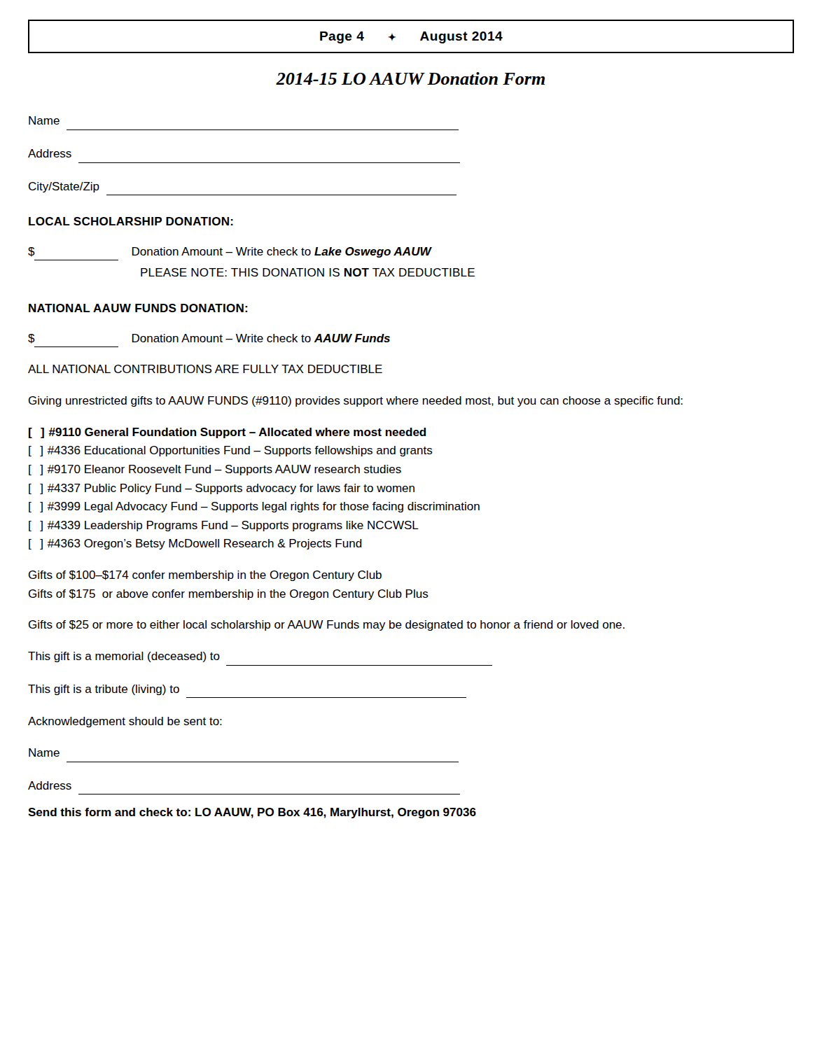Page 4 ✦ August 2014
2014-15 LO AAUW Donation Form
Name
Address
City/State/Zip
LOCAL SCHOLARSHIP DONATION:
$ Donation Amount – Write check to Lake Oswego AAUW
PLEASE NOTE: THIS DONATION IS NOT TAX DEDUCTIBLE
NATIONAL AAUW FUNDS DONATION:
$ Donation Amount – Write check to AAUW Funds
ALL NATIONAL CONTRIBUTIONS ARE FULLY TAX DEDUCTIBLE
Giving unrestricted gifts to AAUW FUNDS (#9110) provides support where needed most, but you can choose a specific fund:
[ ] #9110 General Foundation Support – Allocated where most needed
[ ] #4336 Educational Opportunities Fund – Supports fellowships and grants
[ ] #9170 Eleanor Roosevelt Fund – Supports AAUW research studies
[ ] #4337 Public Policy Fund – Supports advocacy for laws fair to women
[ ] #3999 Legal Advocacy Fund – Supports legal rights for those facing discrimination
[ ] #4339 Leadership Programs Fund – Supports programs like NCCWSL
[ ] #4363 Oregon’s Betsy McDowell Research & Projects Fund
Gifts of $100–$174 confer membership in the Oregon Century Club
Gifts of $175 or above confer membership in the Oregon Century Club Plus
Gifts of $25 or more to either local scholarship or AAUW Funds may be designated to honor a friend or loved one.
This gift is a memorial (deceased) to
This gift is a tribute (living) to
Acknowledgement should be sent to:
Name
Address
Send this form and check to: LO AAUW, PO Box 416, Marylhurst, Oregon 97036